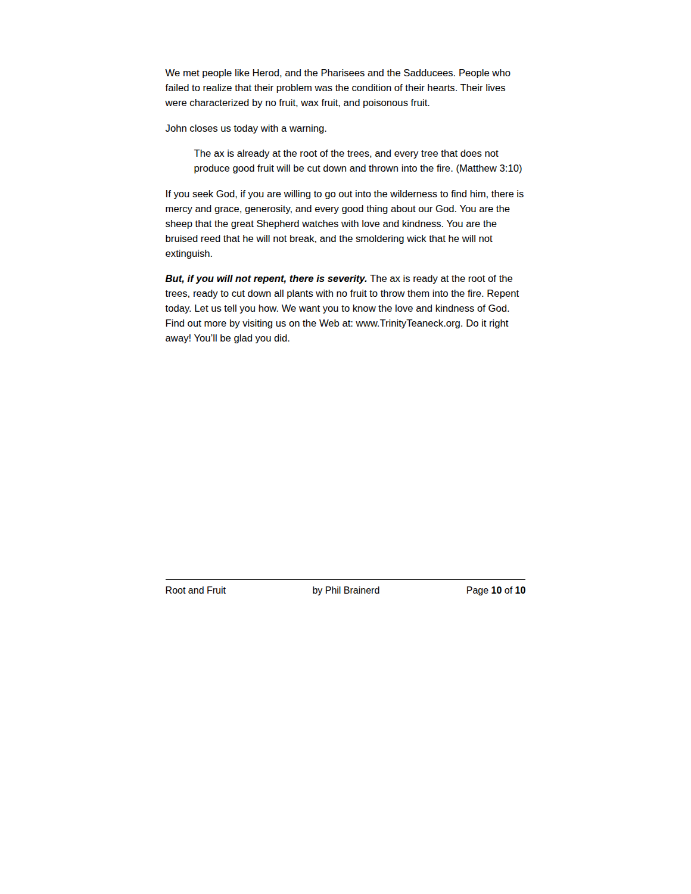We met people like Herod, and the Pharisees and the Sadducees. People who failed to realize that their problem was the condition of their hearts. Their lives were characterized by no fruit, wax fruit, and poisonous fruit.
John closes us today with a warning.
The ax is already at the root of the trees, and every tree that does not produce good fruit will be cut down and thrown into the fire. (Matthew 3:10)
If you seek God, if you are willing to go out into the wilderness to find him, there is mercy and grace, generosity, and every good thing about our God. You are the sheep that the great Shepherd watches with love and kindness. You are the bruised reed that he will not break, and the smoldering wick that he will not extinguish.
But, if you will not repent, there is severity. The ax is ready at the root of the trees, ready to cut down all plants with no fruit to throw them into the fire. Repent today. Let us tell you how. We want you to know the love and kindness of God. Find out more by visiting us on the Web at: www.TrinityTeaneck.org. Do it right away! You’ll be glad you did.
Root and Fruit
by Phil Brainerd
Page 10 of 10